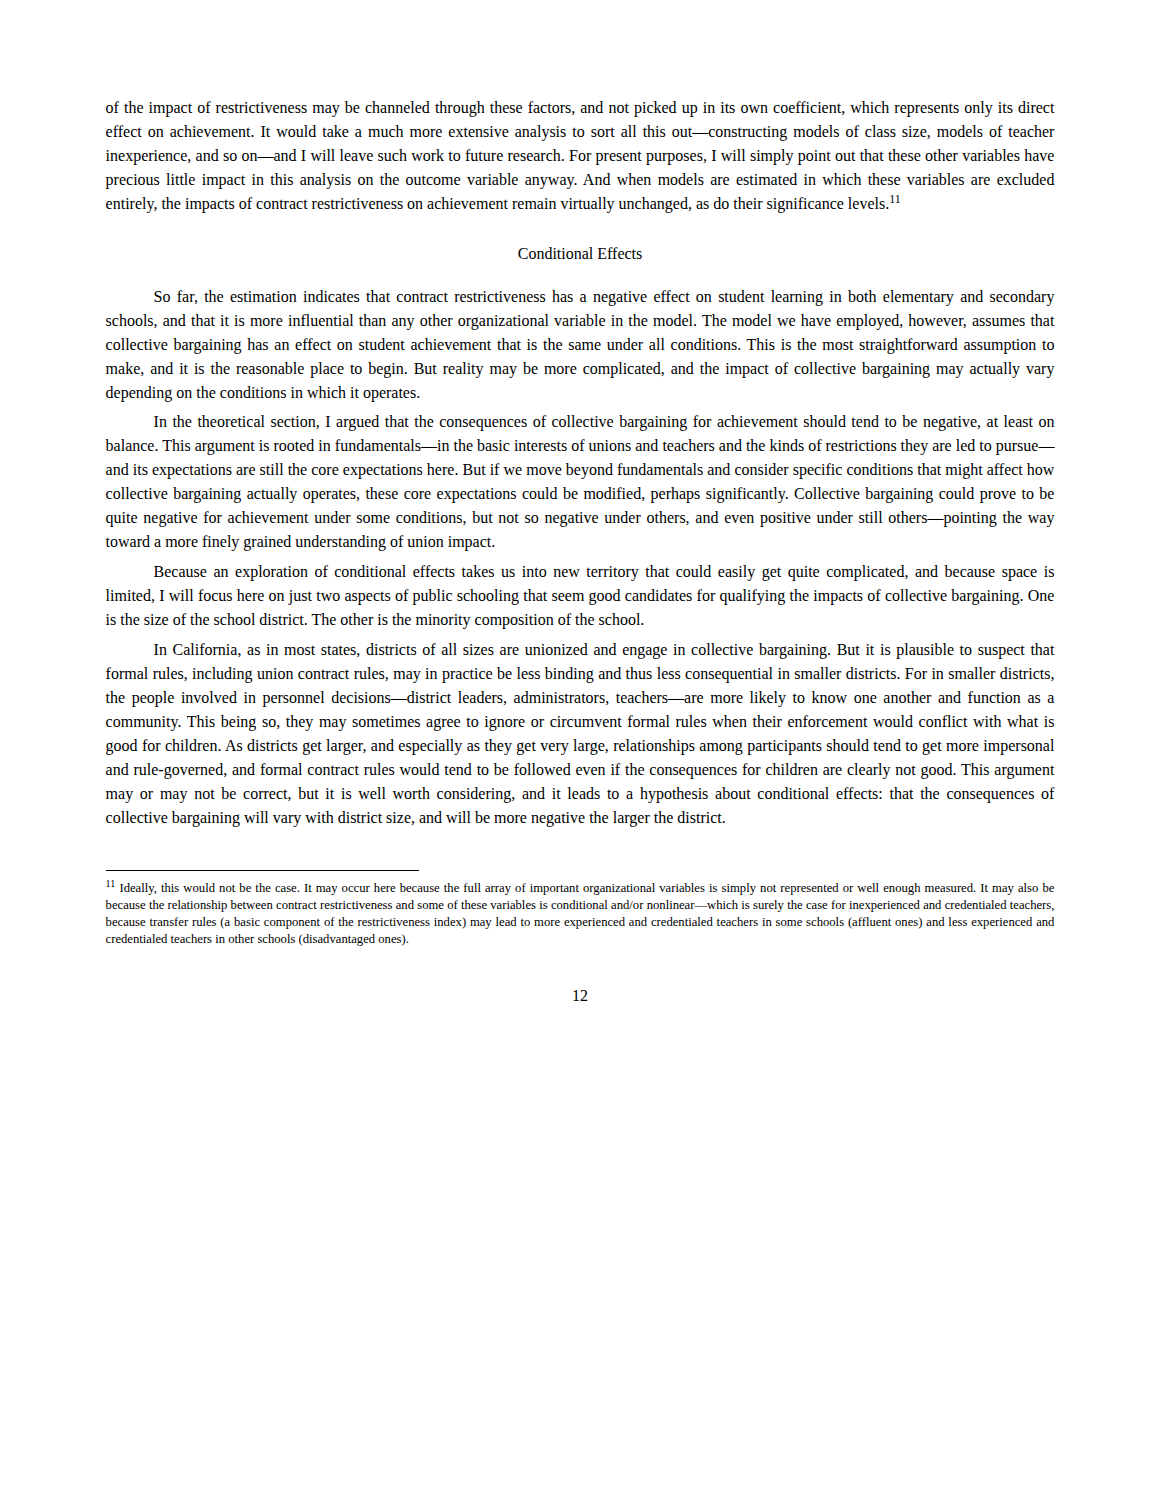of the impact of restrictiveness may be channeled through these factors, and not picked up in its own coefficient, which represents only its direct effect on achievement. It would take a much more extensive analysis to sort all this out—constructing models of class size, models of teacher inexperience, and so on—and I will leave such work to future research. For present purposes, I will simply point out that these other variables have precious little impact in this analysis on the outcome variable anyway. And when models are estimated in which these variables are excluded entirely, the impacts of contract restrictiveness on achievement remain virtually unchanged, as do their significance levels.11
Conditional Effects
So far, the estimation indicates that contract restrictiveness has a negative effect on student learning in both elementary and secondary schools, and that it is more influential than any other organizational variable in the model. The model we have employed, however, assumes that collective bargaining has an effect on student achievement that is the same under all conditions. This is the most straightforward assumption to make, and it is the reasonable place to begin. But reality may be more complicated, and the impact of collective bargaining may actually vary depending on the conditions in which it operates.
In the theoretical section, I argued that the consequences of collective bargaining for achievement should tend to be negative, at least on balance. This argument is rooted in fundamentals—in the basic interests of unions and teachers and the kinds of restrictions they are led to pursue—and its expectations are still the core expectations here. But if we move beyond fundamentals and consider specific conditions that might affect how collective bargaining actually operates, these core expectations could be modified, perhaps significantly. Collective bargaining could prove to be quite negative for achievement under some conditions, but not so negative under others, and even positive under still others—pointing the way toward a more finely grained understanding of union impact.
Because an exploration of conditional effects takes us into new territory that could easily get quite complicated, and because space is limited, I will focus here on just two aspects of public schooling that seem good candidates for qualifying the impacts of collective bargaining. One is the size of the school district. The other is the minority composition of the school.
In California, as in most states, districts of all sizes are unionized and engage in collective bargaining. But it is plausible to suspect that formal rules, including union contract rules, may in practice be less binding and thus less consequential in smaller districts. For in smaller districts, the people involved in personnel decisions—district leaders, administrators, teachers—are more likely to know one another and function as a community. This being so, they may sometimes agree to ignore or circumvent formal rules when their enforcement would conflict with what is good for children. As districts get larger, and especially as they get very large, relationships among participants should tend to get more impersonal and rule-governed, and formal contract rules would tend to be followed even if the consequences for children are clearly not good. This argument may or may not be correct, but it is well worth considering, and it leads to a hypothesis about conditional effects: that the consequences of collective bargaining will vary with district size, and will be more negative the larger the district.
11 Ideally, this would not be the case. It may occur here because the full array of important organizational variables is simply not represented or well enough measured. It may also be because the relationship between contract restrictiveness and some of these variables is conditional and/or nonlinear—which is surely the case for inexperienced and credentialed teachers, because transfer rules (a basic component of the restrictiveness index) may lead to more experienced and credentialed teachers in some schools (affluent ones) and less experienced and credentialed teachers in other schools (disadvantaged ones).
12